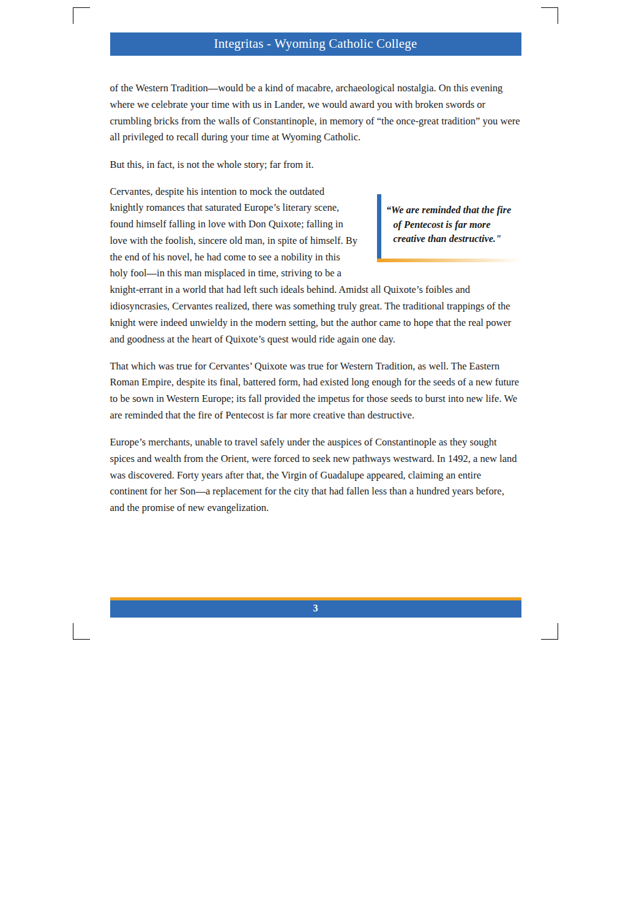Integritas - Wyoming Catholic College
of the Western Tradition—would be a kind of macabre, archaeological nostalgia. On this evening where we celebrate your time with us in Lander, we would award you with broken swords or crumbling bricks from the walls of Constantinople, in memory of “the once-great tradition” you were all privileged to recall during your time at Wyoming Catholic.
But this, in fact, is not the whole story; far from it.
“We are reminded that the fire of Pentecost is far more creative than destructive."
Cervantes, despite his intention to mock the outdated knightly romances that saturated Europe’s literary scene, found himself falling in love with Don Quixote; falling in love with the foolish, sincere old man, in spite of himself. By the end of his novel, he had come to see a nobility in this holy fool—in this man misplaced in time, striving to be a knight-errant in a world that had left such ideals behind. Amidst all Quixote’s foibles and idiosyncrasies, Cervantes realized, there was something truly great. The traditional trappings of the knight were indeed unwieldy in the modern setting, but the author came to hope that the real power and goodness at the heart of Quixote’s quest would ride again one day.
That which was true for Cervantes’ Quixote was true for Western Tradition, as well. The Eastern Roman Empire, despite its final, battered form, had existed long enough for the seeds of a new future to be sown in Western Europe; its fall provided the impetus for those seeds to burst into new life. We are reminded that the fire of Pentecost is far more creative than destructive.
Europe’s merchants, unable to travel safely under the auspices of Constantinople as they sought spices and wealth from the Orient, were forced to seek new pathways westward. In 1492, a new land was discovered. Forty years after that, the Virgin of Guadalupe appeared, claiming an entire continent for her Son—a replacement for the city that had fallen less than a hundred years before, and the promise of new evangelization.
3